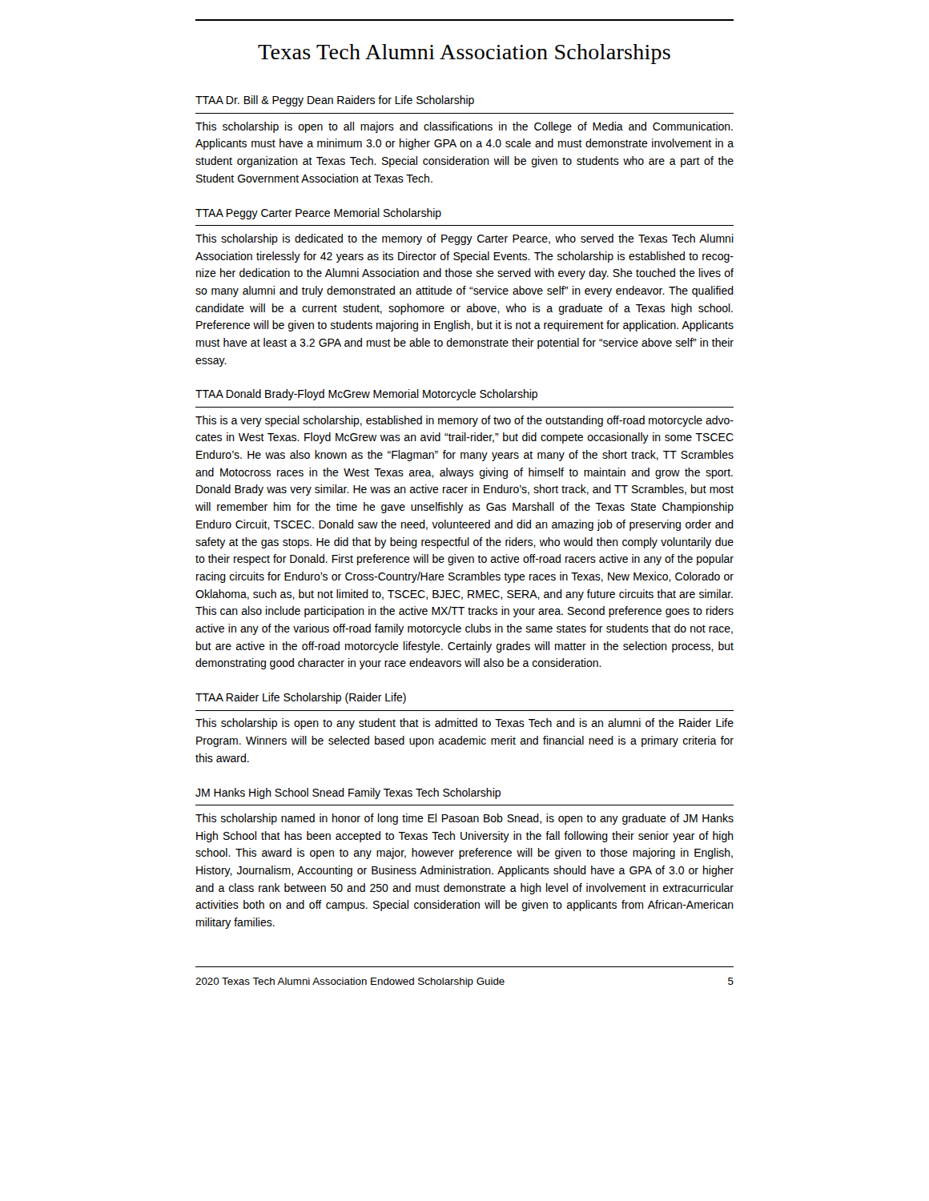Texas Tech Alumni Association Scholarships
TTAA Dr. Bill & Peggy Dean Raiders for Life Scholarship
This scholarship is open to all majors and classifications in the College of Media and Communication. Applicants must have a minimum 3.0 or higher GPA on a 4.0 scale and must demonstrate involvement in a student organization at Texas Tech. Special consideration will be given to students who are a part of the Student Government Association at Texas Tech.
TTAA Peggy Carter Pearce Memorial Scholarship
This scholarship is dedicated to the memory of Peggy Carter Pearce, who served the Texas Tech Alumni Association tirelessly for 42 years as its Director of Special Events. The scholarship is established to recognize her dedication to the Alumni Association and those she served with every day. She touched the lives of so many alumni and truly demonstrated an attitude of “service above self” in every endeavor. The qualified candidate will be a current student, sophomore or above, who is a graduate of a Texas high school. Preference will be given to students majoring in English, but it is not a requirement for application. Applicants must have at least a 3.2 GPA and must be able to demonstrate their potential for “service above self” in their essay.
TTAA Donald Brady-Floyd McGrew Memorial Motorcycle Scholarship
This is a very special scholarship, established in memory of two of the outstanding off-road motorcycle advocates in West Texas. Floyd McGrew was an avid “trail-rider,” but did compete occasionally in some TSCEC Enduro’s. He was also known as the “Flagman” for many years at many of the short track, TT Scrambles and Motocross races in the West Texas area, always giving of himself to maintain and grow the sport. Donald Brady was very similar. He was an active racer in Enduro’s, short track, and TT Scrambles, but most will remember him for the time he gave unselfishly as Gas Marshall of the Texas State Championship Enduro Circuit, TSCEC. Donald saw the need, volunteered and did an amazing job of preserving order and safety at the gas stops. He did that by being respectful of the riders, who would then comply voluntarily due to their respect for Donald. First preference will be given to active off-road racers active in any of the popular racing circuits for Enduro’s or Cross-Country/Hare Scrambles type races in Texas, New Mexico, Colorado or Oklahoma, such as, but not limited to, TSCEC, BJEC, RMEC, SERA, and any future circuits that are similar. This can also include participation in the active MX/TT tracks in your area. Second preference goes to riders active in any of the various off-road family motorcycle clubs in the same states for students that do not race, but are active in the off-road motorcycle lifestyle. Certainly grades will matter in the selection process, but demonstrating good character in your race endeavors will also be a consideration.
TTAA Raider Life Scholarship (Raider Life)
This scholarship is open to any student that is admitted to Texas Tech and is an alumni of the Raider Life Program. Winners will be selected based upon academic merit and financial need is a primary criteria for this award.
JM Hanks High School Snead Family Texas Tech Scholarship
This scholarship named in honor of long time El Pasoan Bob Snead, is open to any graduate of JM Hanks High School that has been accepted to Texas Tech University in the fall following their senior year of high school. This award is open to any major, however preference will be given to those majoring in English, History, Journalism, Accounting or Business Administration. Applicants should have a GPA of 3.0 or higher and a class rank between 50 and 250 and must demonstrate a high level of involvement in extracurricular activities both on and off campus. Special consideration will be given to applicants from African-American military families.
2020 Texas Tech Alumni Association Endowed Scholarship Guide 5